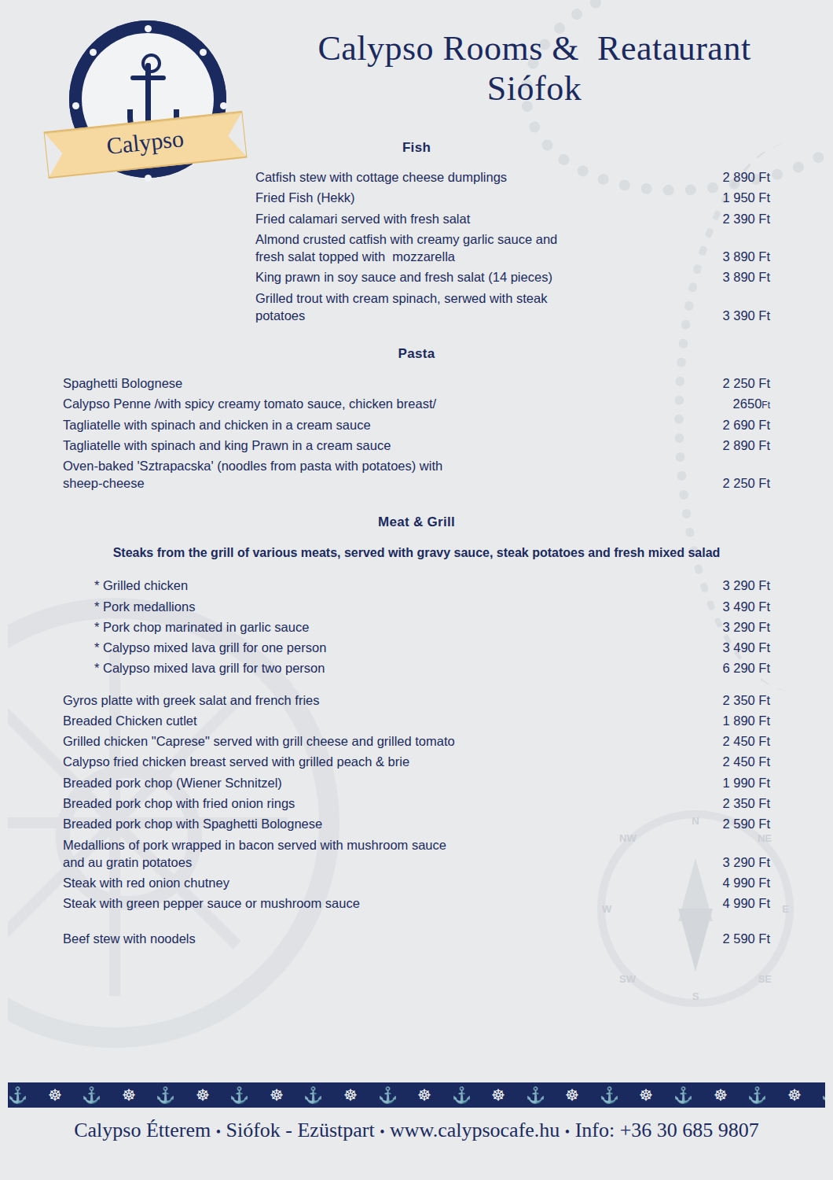NNE ESE SSW WNW
Calypso
Calypso Rooms & Reataurant Siófok
Fish
| Catfish stew with cottage cheese dumplings | 2 890 Ft |
| Fried Fish (Hekk) | 1 950 Ft |
| Fried calamari served with fresh salat | 2 390 Ft |
| Almond crusted catfish with creamy garlic sauce and fresh salat topped with mozzarella | 3 890 Ft |
| King prawn in soy sauce and fresh salat (14 pieces) | 3 890 Ft |
| Grilled trout with cream spinach, serwed with steak potatoes | 3 390 Ft |
Pasta
| Spaghetti Bolognese | 2 250 Ft |
| Calypso Penne /with spicy creamy tomato sauce, chicken breast/ | 2650 Ft |
| Tagliatelle with spinach and chicken in a cream sauce | 2 690 Ft |
| Tagliatelle with spinach and king Prawn in a cream sauce | 2 890 Ft |
| Oven-baked 'Sztrapacska' (noodles from pasta with potatoes) with sheep-cheese | 2 250 Ft |
Meat & Grill
Steaks from the grill of various meats, served with gravy sauce, steak potatoes and fresh mixed salad
| * Grilled chicken | 3 290 Ft |
| * Pork medallions | 3 490 Ft |
| * Pork chop marinated in garlic sauce | 3 290 Ft |
| * Calypso mixed lava grill for one person | 3 490 Ft |
| * Calypso mixed lava grill for two person | 6 290 Ft |
| Gyros platte with greek salat and french fries | 2 350 Ft |
| Breaded Chicken cutlet | 1 890 Ft |
| Grilled chicken "Caprese" served with grill cheese and grilled tomato | 2 450 Ft |
| Calypso fried chicken breast served with grilled peach & brie | 2 450 Ft |
| Breaded pork chop (Wiener Schnitzel) | 1 990 Ft |
| Breaded pork chop with fried onion rings | 2 350 Ft |
| Breaded pork chop with Spaghetti Bolognese | 2 590 Ft |
| Medallions of pork wrapped in bacon served with mushroom sauce and au gratin potatoes | 3 290 Ft |
| Steak with red onion chutney | 4 990 Ft |
| Steak with green pepper sauce or mushroom sauce | 4 990 Ft |
| Beef stew with noodels | 2 590 Ft |
⚓ ☸ ⚓ ☸ ⚓ ☸ ⚓ ☸ ⚓ ☸ ⚓ ☸ ⚓ ☸ ⚓ ☸ ⚓ ☸ ⚓ ☸ ⚓ ☸ ⚓ ☸ ⚓ ☸ ⚓ ☸ ⚓
Calypso Étterem • Siófok - Ezüstpart • www.calypsocafe.hu • Info: +36 30 685 9807